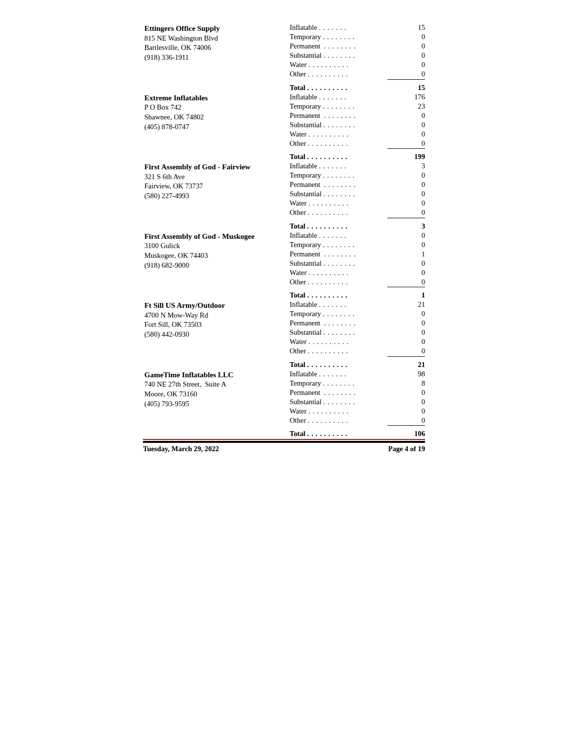| Ettingers Office Supply 815 NE Washington Blvd Bartlesville, OK 74006 (918) 336-1911 / Inflatable . . . . . . . / 15 / / Temporary . . . . . . . . / 0 / / Permanent . . . . . . . . / 0 / / Substantial . . . . . . . . / 0 / / Water . . . . . . . . . . / 0 / / Other . . . . . . . . . . / 0 / / Total . . . . . . . . . . / 15 / |
| Extreme Inflatables P O Box 742 Shawnee, OK 74802 (405) 878-0747 / Inflatable . . . . . . . / 176 / / Temporary . . . . . . . . / 23 / / Permanent . . . . . . . . / 0 / / Substantial . . . . . . . . / 0 / / Water . . . . . . . . . . / 0 / / Other . . . . . . . . . . / 0 / / Total . . . . . . . . . . / 199 / |
| First Assembly of God - Fairview 321 S 6th Ave Fairview, OK 73737 (580) 227-4993 / Inflatable . . . . . . . / 3 / / Temporary . . . . . . . . / 0 / / Permanent . . . . . . . . / 0 / / Substantial . . . . . . . . / 0 / / Water . . . . . . . . . . / 0 / / Other . . . . . . . . . . / 0 / / Total . . . . . . . . . . / 3 / |
| First Assembly of God - Muskogee 3100 Gulick Muskogee, OK 74403 (918) 682-9000 / Inflatable . . . . . . . / 0 / / Temporary . . . . . . . . / 0 / / Permanent . . . . . . . . / 1 / / Substantial . . . . . . . . / 0 / / Water . . . . . . . . . . / 0 / / Other . . . . . . . . . . / 0 / / Total . . . . . . . . . . / 1 / |
| Ft Sill US Army/Outdoor 4700 N Mow-Way Rd Fort Sill, OK 73503 (580) 442-0930 / Inflatable . . . . . . . / 21 / / Temporary . . . . . . . . / 0 / / Permanent . . . . . . . . / 0 / / Substantial . . . . . . . . / 0 / / Water . . . . . . . . . . / 0 / / Other . . . . . . . . . . / 0 / / Total . . . . . . . . . . / 21 / |
| GameTime Inflatables LLC 740 NE 27th Street, Suite A Moore, OK 73160 (405) 793-9595 / Inflatable . . . . . . . / 98 / / Temporary . . . . . . . . / 8 / / Permanent . . . . . . . . / 0 / / Substantial . . . . . . . . / 0 / / Water . . . . . . . . . . / 0 / / Other . . . . . . . . . . / 0 / / Total . . . . . . . . . . / 106 / |
Tuesday, March 29, 2022 Page 4 of 19